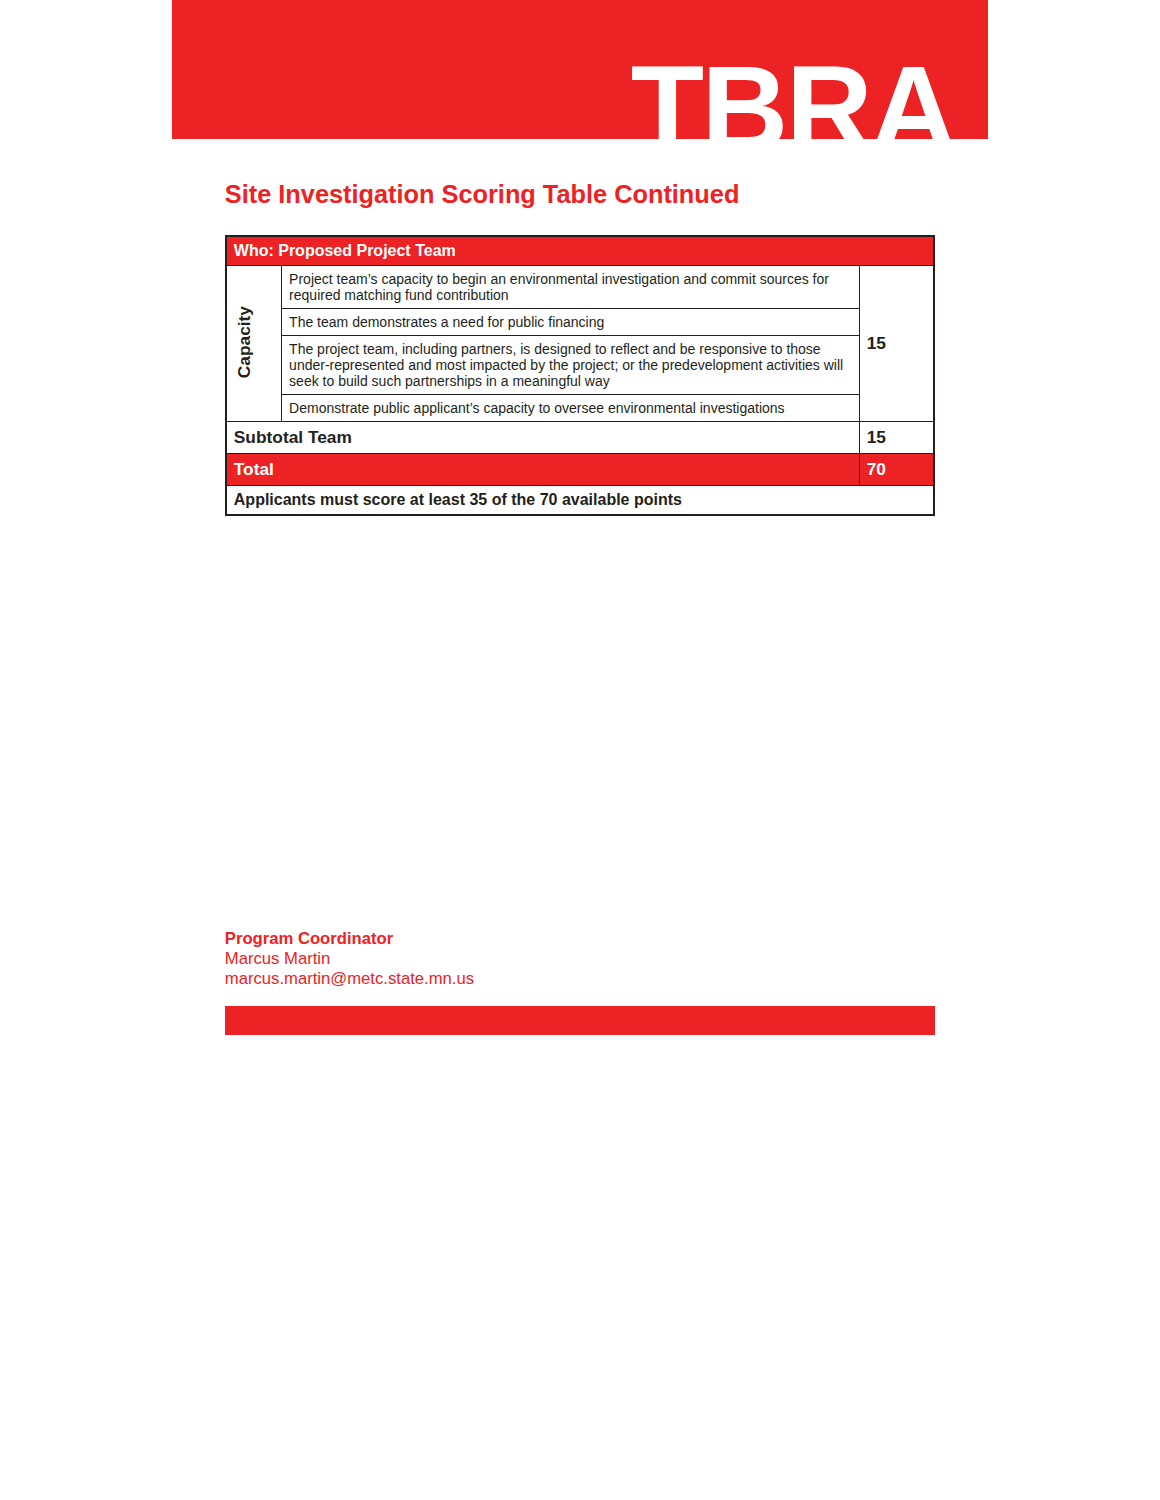TBRA
Site Investigation Scoring Table Continued
| Who: Proposed Project Team |
| Capacity | Project team’s capacity to begin an environmental investigation and commit sources for required matching fund contribution | 15 |
| The team demonstrates a need for public financing |
| The project team, including partners, is designed to reflect and be responsive to those under-represented and most impacted by the project; or the predevelopment activities will seek to build such partnerships in a meaningful way |
| Demonstrate public applicant’s capacity to oversee environmental investigations |
| Subtotal Team | 15 |
| Total | 70 |
| Applicants must score at least 35 of the 70 available points |
Program Coordinator
Marcus Martin
marcus.martin@metc.state.mn.us